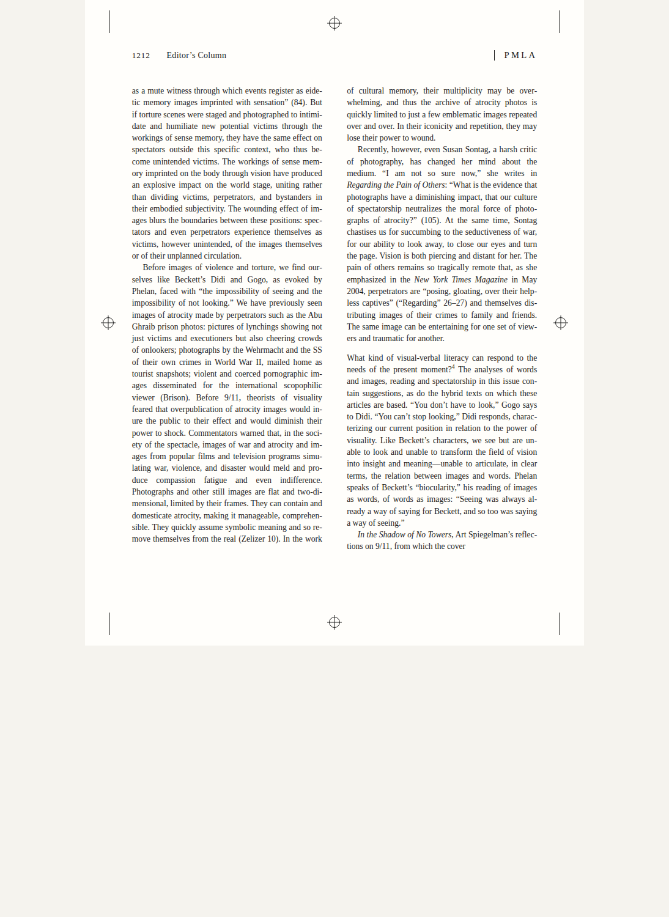1212 Editor’s Column PMLA
as a mute witness through which events register as eidetic memory images imprinted with sensation” (84). But if torture scenes were staged and photographed to intimidate and humiliate new potential victims through the workings of sense memory, they have the same effect on spectators outside this specific context, who thus become unintended victims. The workings of sense memory imprinted on the body through vision have produced an explosive impact on the world stage, uniting rather than dividing victims, perpetrators, and bystanders in their embodied subjectivity. The wounding effect of images blurs the boundaries between these positions: spectators and even perpetrators experience themselves as victims, however unintended, of the images themselves or of their unplanned circulation.
Before images of violence and torture, we find ourselves like Beckett’s Didi and Gogo, as evoked by Phelan, faced with “the impossibility of seeing and the impossibility of not looking.” We have previously seen images of atrocity made by perpetrators such as the Abu Ghraib prison photos: pictures of lynchings showing not just victims and executioners but also cheering crowds of onlookers; photographs by the Wehrmacht and the SS of their own crimes in World War II, mailed home as tourist snapshots; violent and coerced pornographic images disseminated for the international scopophilic viewer (Brison). Before 9/11, theorists of visuality feared that overpublication of atrocity images would inure the public to their effect and would diminish their power to shock. Commentators warned that, in the society of the spectacle, images of war and atrocity and images from popular films and television programs simulating war, violence, and disaster would meld and produce compassion fatigue and even indifference. Photographs and other still images are flat and two-dimensional, limited by their frames. They can contain and domesticate atrocity, making it manageable, comprehensible. They quickly assume symbolic meaning and so remove themselves from the real (Zelizer 10). In the work of cultural memory, their multiplicity may be overwhelming, and thus the archive of atrocity photos is quickly limited to just a few emblematic images repeated over and over. In their iconicity and repetition, they may lose their power to wound.
Recently, however, even Susan Sontag, a harsh critic of photography, has changed her mind about the medium. “I am not so sure now,” she writes in Regarding the Pain of Others: “What is the evidence that photographs have a diminishing impact, that our culture of spectatorship neutralizes the moral force of photographs of atrocity?” (105). At the same time, Sontag chastises us for succumbing to the seductiveness of war, for our ability to look away, to close our eyes and turn the page. Vision is both piercing and distant for her. The pain of others remains so tragically remote that, as she emphasized in the New York Times Magazine in May 2004, perpetrators are “posing, gloating, over their helpless captives” (“Regarding” 26–27) and themselves distributing images of their crimes to family and friends. The same image can be entertaining for one set of viewers and traumatic for another.
What kind of visual-verbal literacy can respond to the needs of the present moment?4 The analyses of words and images, reading and spectatorship in this issue contain suggestions, as do the hybrid texts on which these articles are based. “You don’t have to look,” Gogo says to Didi. “You can’t stop looking,” Didi responds, characterizing our current position in relation to the power of visuality. Like Beckett’s characters, we see but are unable to look and unable to transform the field of vision into insight and meaning—unable to articulate, in clear terms, the relation between images and words. Phelan speaks of Beckett’s “biocularity,” his reading of images as words, of words as images: “Seeing was always already a way of saying for Beckett, and so too was saying a way of seeing.”
In the Shadow of No Towers, Art Spiegelman’s reflections on 9/11, from which the cover